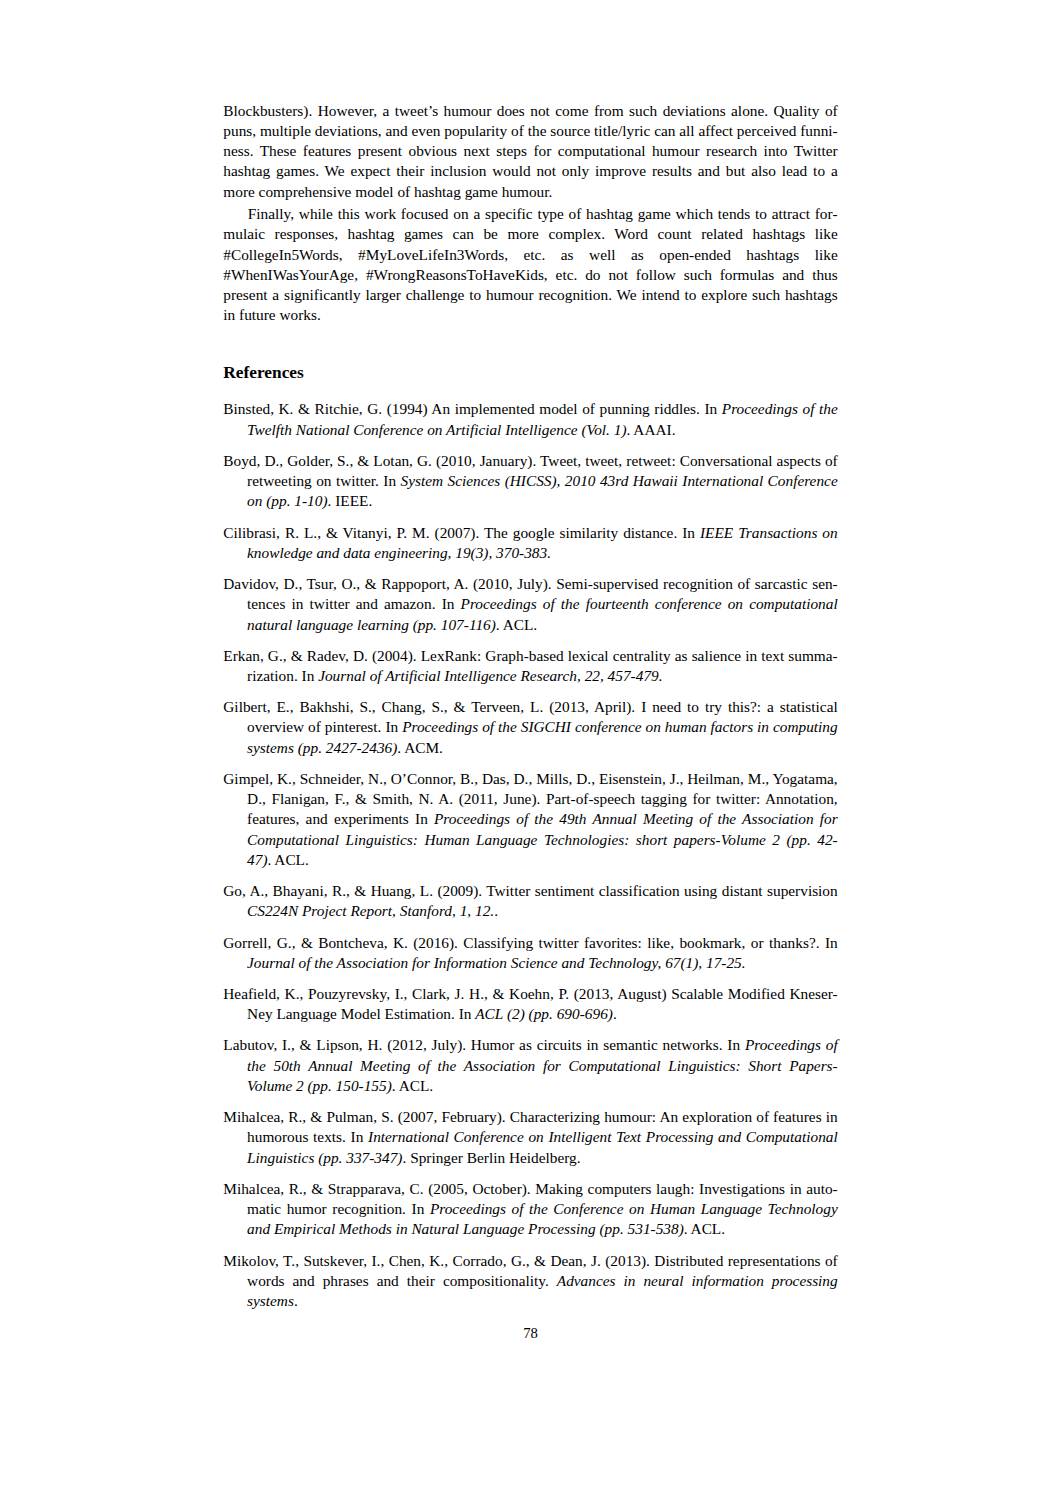Blockbusters). However, a tweet’s humour does not come from such deviations alone. Quality of puns, multiple deviations, and even popularity of the source title/lyric can all affect perceived funniness. These features present obvious next steps for computational humour research into Twitter hashtag games. We expect their inclusion would not only improve results and but also lead to a more comprehensive model of hashtag game humour.
Finally, while this work focused on a specific type of hashtag game which tends to attract formulaic responses, hashtag games can be more complex. Word count related hashtags like #CollegeIn5Words, #MyLoveLifeIn3Words, etc. as well as open-ended hashtags like #WhenIWasYourAge, #WrongReasonsToHaveKids, etc. do not follow such formulas and thus present a significantly larger challenge to humour recognition. We intend to explore such hashtags in future works.
References
Binsted, K. & Ritchie, G. (1994) An implemented model of punning riddles. In Proceedings of the Twelfth National Conference on Artificial Intelligence (Vol. 1). AAAI.
Boyd, D., Golder, S., & Lotan, G. (2010, January). Tweet, tweet, retweet: Conversational aspects of retweeting on twitter. In System Sciences (HICSS), 2010 43rd Hawaii International Conference on (pp. 1-10). IEEE.
Cilibrasi, R. L., & Vitanyi, P. M. (2007). The google similarity distance. In IEEE Transactions on knowledge and data engineering, 19(3), 370-383.
Davidov, D., Tsur, O., & Rappoport, A. (2010, July). Semi-supervised recognition of sarcastic sentences in twitter and amazon. In Proceedings of the fourteenth conference on computational natural language learning (pp. 107-116). ACL.
Erkan, G., & Radev, D. (2004). LexRank: Graph-based lexical centrality as salience in text summarization. In Journal of Artificial Intelligence Research, 22, 457-479.
Gilbert, E., Bakhshi, S., Chang, S., & Terveen, L. (2013, April). I need to try this?: a statistical overview of pinterest. In Proceedings of the SIGCHI conference on human factors in computing systems (pp. 2427-2436). ACM.
Gimpel, K., Schneider, N., O’Connor, B., Das, D., Mills, D., Eisenstein, J., Heilman, M., Yogatama, D., Flanigan, F., & Smith, N. A. (2011, June). Part-of-speech tagging for twitter: Annotation, features, and experiments In Proceedings of the 49th Annual Meeting of the Association for Computational Linguistics: Human Language Technologies: short papers-Volume 2 (pp. 42-47). ACL.
Go, A., Bhayani, R., & Huang, L. (2009). Twitter sentiment classification using distant supervision CS224N Project Report, Stanford, 1, 12..
Gorrell, G., & Bontcheva, K. (2016). Classifying twitter favorites: like, bookmark, or thanks?. In Journal of the Association for Information Science and Technology, 67(1), 17-25.
Heafield, K., Pouzyrevsky, I., Clark, J. H., & Koehn, P. (2013, August) Scalable Modified Kneser-Ney Language Model Estimation. In ACL (2) (pp. 690-696).
Labutov, I., & Lipson, H. (2012, July). Humor as circuits in semantic networks. In Proceedings of the 50th Annual Meeting of the Association for Computational Linguistics: Short Papers-Volume 2 (pp. 150-155). ACL.
Mihalcea, R., & Pulman, S. (2007, February). Characterizing humour: An exploration of features in humorous texts. In International Conference on Intelligent Text Processing and Computational Linguistics (pp. 337-347). Springer Berlin Heidelberg.
Mihalcea, R., & Strapparava, C. (2005, October). Making computers laugh: Investigations in automatic humor recognition. In Proceedings of the Conference on Human Language Technology and Empirical Methods in Natural Language Processing (pp. 531-538). ACL.
Mikolov, T., Sutskever, I., Chen, K., Corrado, G., & Dean, J. (2013). Distributed representations of words and phrases and their compositionality. Advances in neural information processing systems.
78